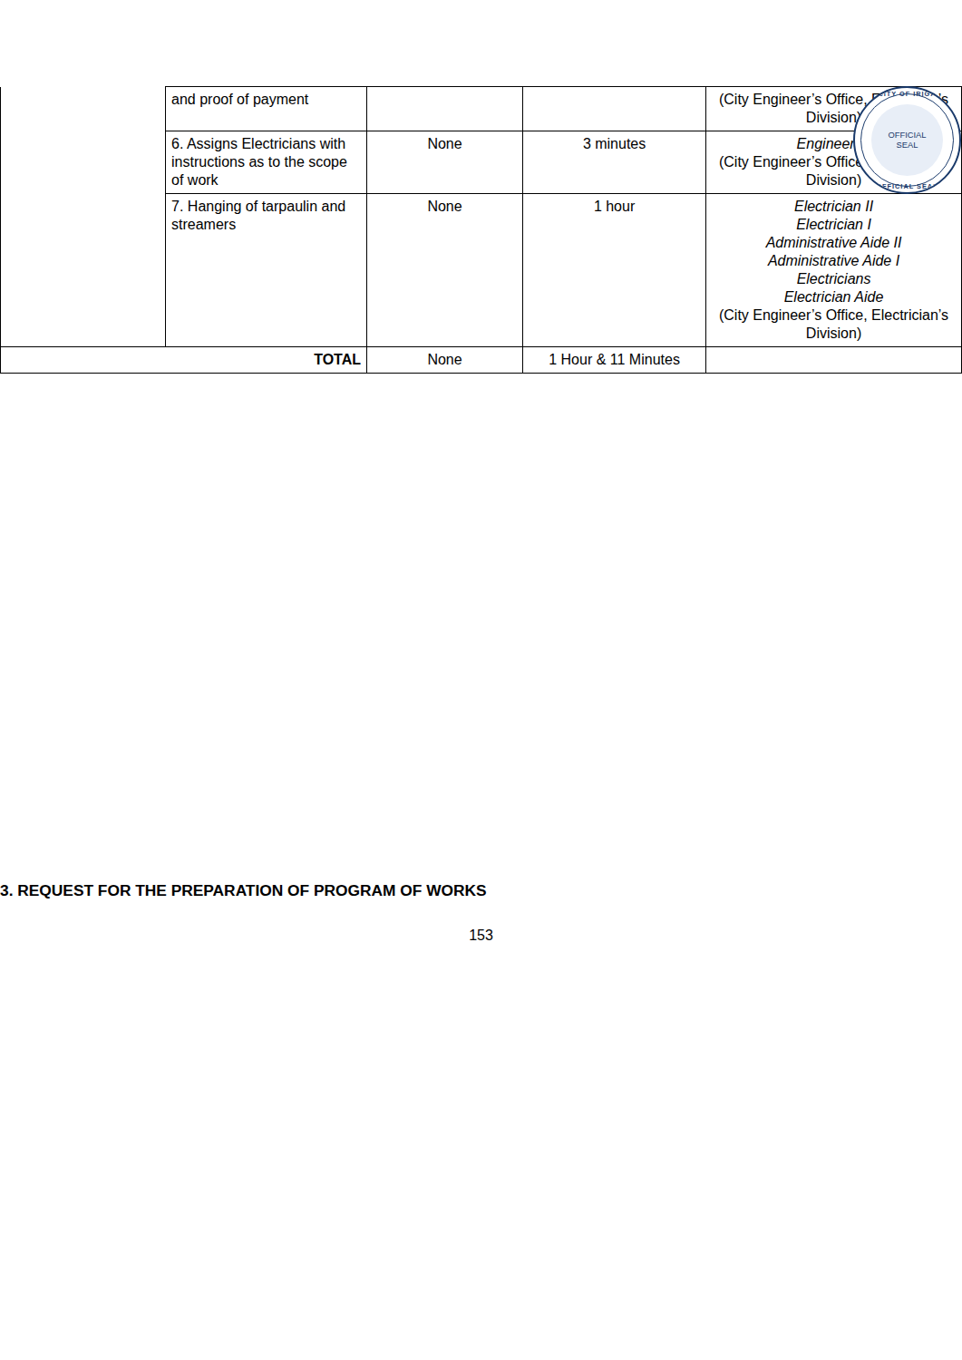CITY OF IRIGA
OFFICIAL
SEAL
OFFICIAL SEAL
| | and proof of payment | | | (City Engineer’s Office, Electrician’s Division) |
| | 6. Assigns Electricians with instructions as to the scope of work | None | 3 minutes | Engineer III (City Engineer’s Office, Electrician’s Division) |
| | 7. Hanging of tarpaulin and streamers | None | 1 hour | Electrician II Electrician I Administrative Aide II Administrative Aide I Electricians Electrician Aide (City Engineer’s Office, Electrician’s Division) |
| | TOTAL | None | 1 Hour & 11 Minutes | |
3. REQUEST FOR THE PREPARATION OF PROGRAM OF WORKS
153